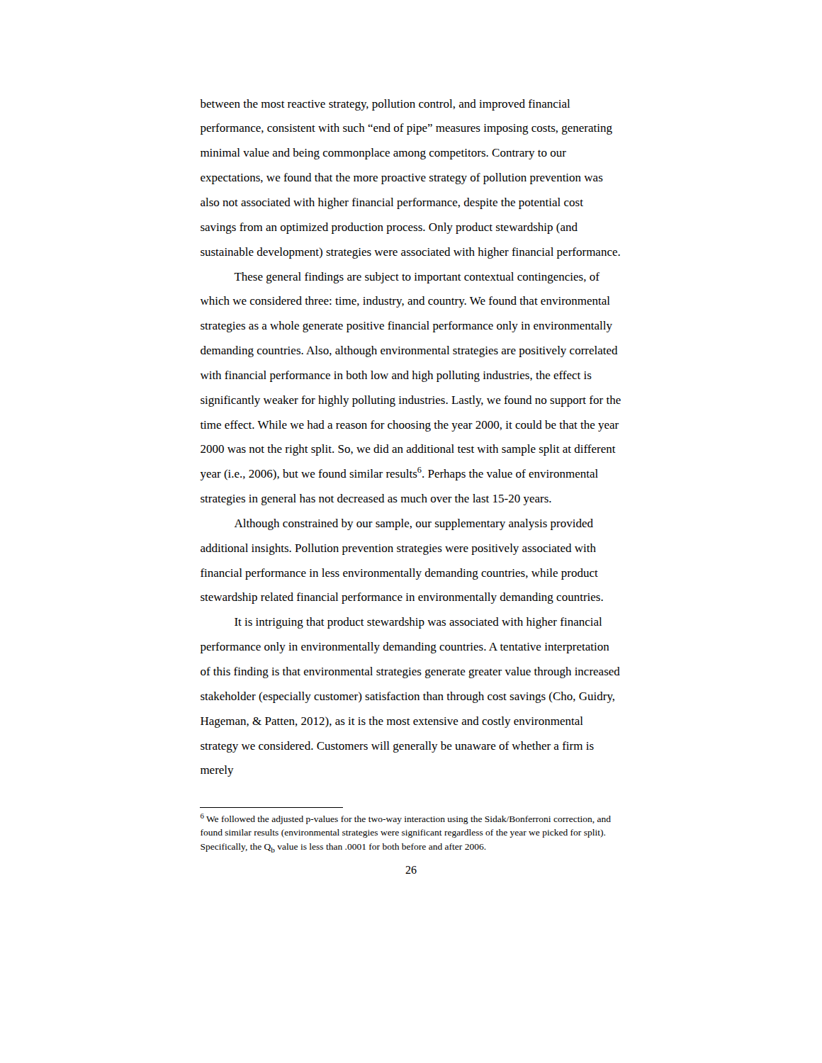between the most reactive strategy, pollution control, and improved financial performance, consistent with such “end of pipe” measures imposing costs, generating minimal value and being commonplace among competitors. Contrary to our expectations, we found that the more proactive strategy of pollution prevention was also not associated with higher financial performance, despite the potential cost savings from an optimized production process. Only product stewardship (and sustainable development) strategies were associated with higher financial performance.
These general findings are subject to important contextual contingencies, of which we considered three: time, industry, and country. We found that environmental strategies as a whole generate positive financial performance only in environmentally demanding countries. Also, although environmental strategies are positively correlated with financial performance in both low and high polluting industries, the effect is significantly weaker for highly polluting industries. Lastly, we found no support for the time effect. While we had a reason for choosing the year 2000, it could be that the year 2000 was not the right split. So, we did an additional test with sample split at different year (i.e., 2006), but we found similar results6. Perhaps the value of environmental strategies in general has not decreased as much over the last 15-20 years.
Although constrained by our sample, our supplementary analysis provided additional insights. Pollution prevention strategies were positively associated with financial performance in less environmentally demanding countries, while product stewardship related financial performance in environmentally demanding countries.
It is intriguing that product stewardship was associated with higher financial performance only in environmentally demanding countries. A tentative interpretation of this finding is that environmental strategies generate greater value through increased stakeholder (especially customer) satisfaction than through cost savings (Cho, Guidry, Hageman, & Patten, 2012), as it is the most extensive and costly environmental strategy we considered. Customers will generally be unaware of whether a firm is merely
6 We followed the adjusted p-values for the two-way interaction using the Sidak/Bonferroni correction, and found similar results (environmental strategies were significant regardless of the year we picked for split). Specifically, the Qb value is less than .0001 for both before and after 2006.
26